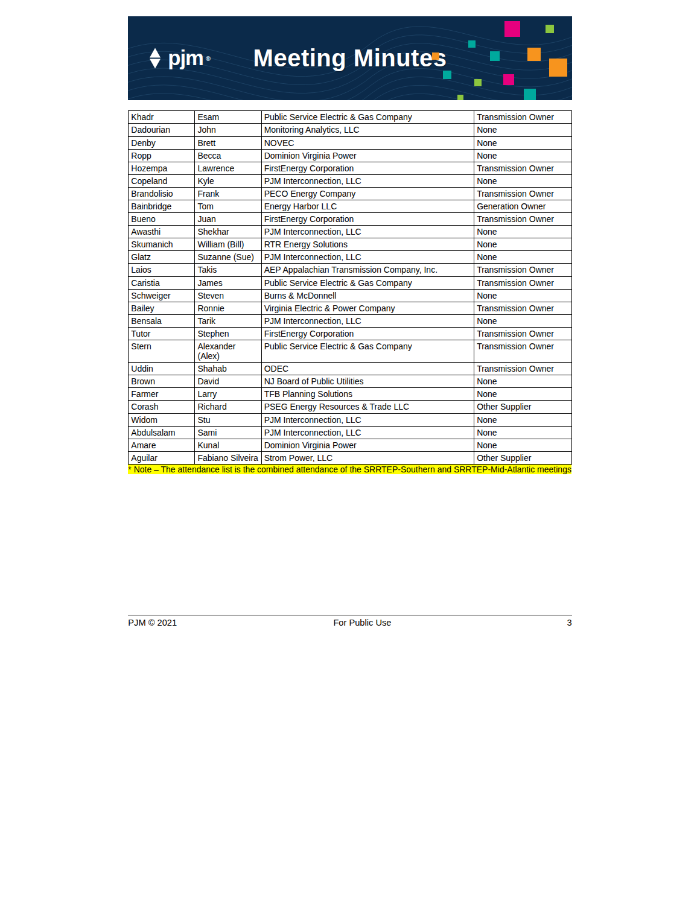pjm®
Meeting Minutes
| Khadr | Esam | Public Service Electric & Gas Company | Transmission Owner |
| Dadourian | John | Monitoring Analytics, LLC | None |
| Denby | Brett | NOVEC | None |
| Ropp | Becca | Dominion Virginia Power | None |
| Hozempa | Lawrence | FirstEnergy Corporation | Transmission Owner |
| Copeland | Kyle | PJM Interconnection, LLC | None |
| Brandolisio | Frank | PECO Energy Company | Transmission Owner |
| Bainbridge | Tom | Energy Harbor LLC | Generation Owner |
| Bueno | Juan | FirstEnergy Corporation | Transmission Owner |
| Awasthi | Shekhar | PJM Interconnection, LLC | None |
| Skumanich | William (Bill) | RTR Energy Solutions | None |
| Glatz | Suzanne (Sue) | PJM Interconnection, LLC | None |
| Laios | Takis | AEP Appalachian Transmission Company, Inc. | Transmission Owner |
| Caristia | James | Public Service Electric & Gas Company | Transmission Owner |
| Schweiger | Steven | Burns & McDonnell | None |
| Bailey | Ronnie | Virginia Electric & Power Company | Transmission Owner |
| Bensala | Tarik | PJM Interconnection, LLC | None |
| Tutor | Stephen | FirstEnergy Corporation | Transmission Owner |
| Stern | Alexander (Alex) | Public Service Electric & Gas Company | Transmission Owner |
| Uddin | Shahab | ODEC | Transmission Owner |
| Brown | David | NJ Board of Public Utilities | None |
| Farmer | Larry | TFB Planning Solutions | None |
| Corash | Richard | PSEG Energy Resources & Trade LLC | Other Supplier |
| Widom | Stu | PJM Interconnection, LLC | None |
| Abdulsalam | Sami | PJM Interconnection, LLC | None |
| Amare | Kunal | Dominion Virginia Power | None |
| Aguilar | Fabiano Silveira | Strom Power, LLC | Other Supplier |
* Note – The attendance list is the combined attendance of the SRRTEP-Southern and SRRTEP-Mid-Atlantic meetings
PJM © 2021
For Public Use
3